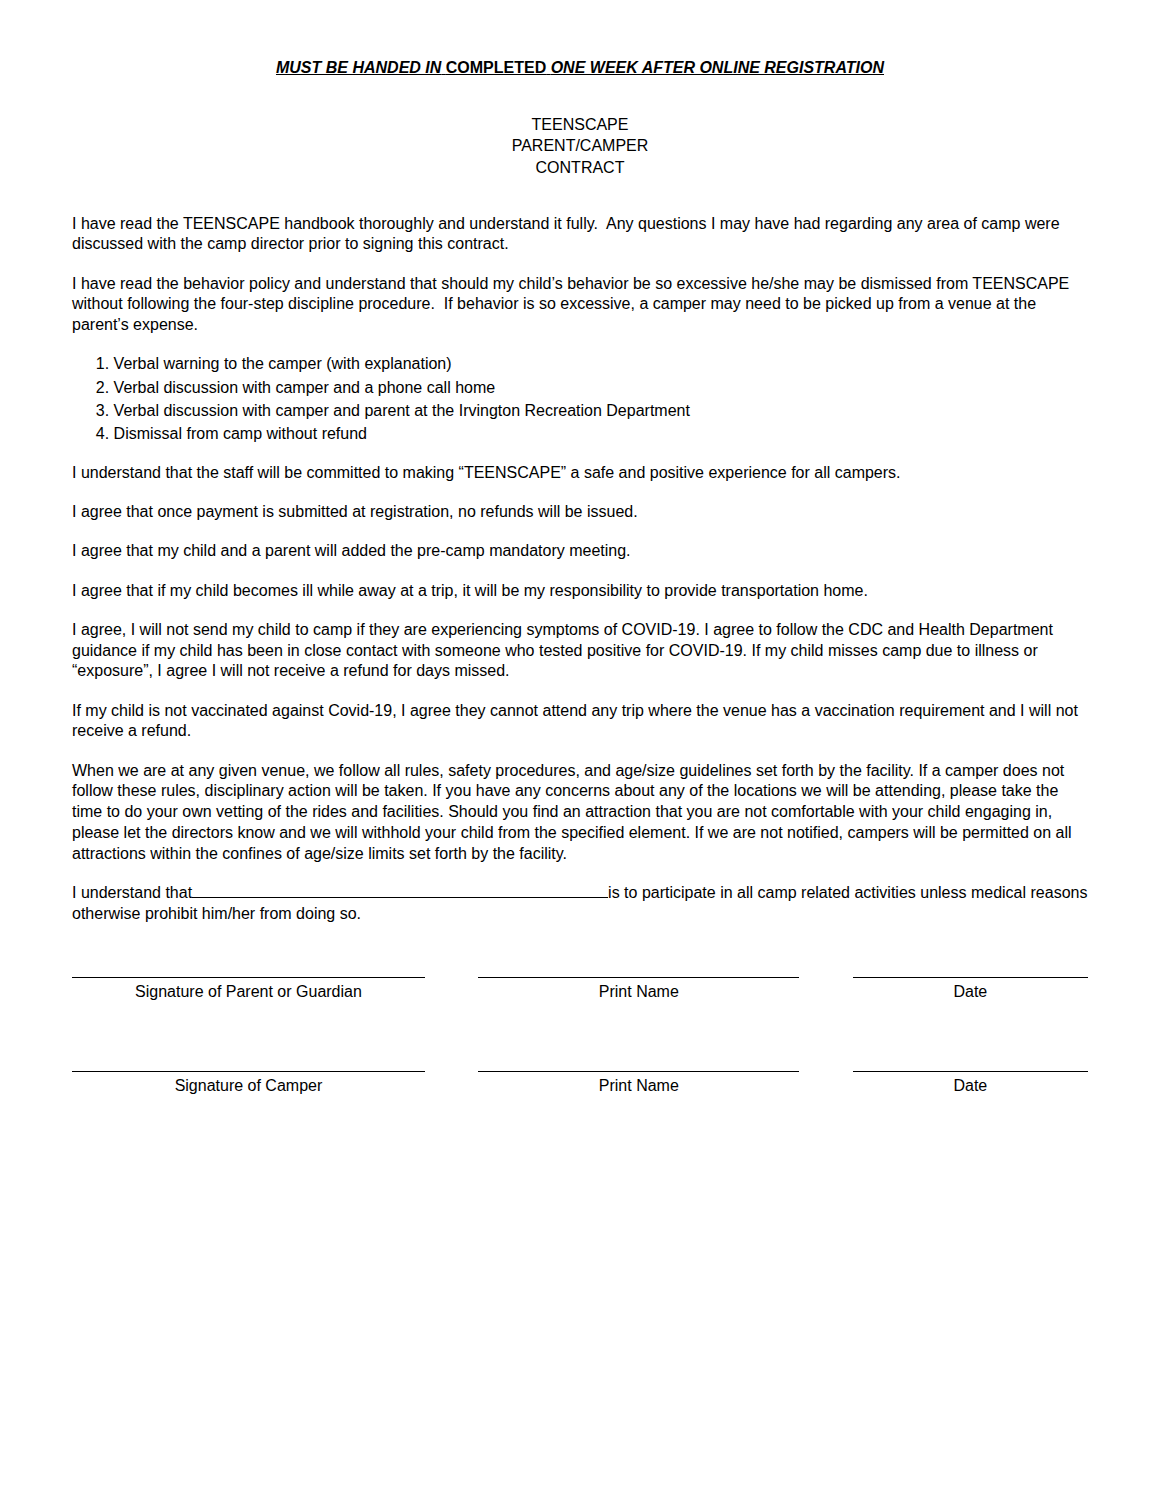MUST BE HANDED IN COMPLETED ONE WEEK AFTER ONLINE REGISTRATION
TEENSCAPE
PARENT/CAMPER
CONTRACT
I have read the TEENSCAPE handbook thoroughly and understand it fully. Any questions I may have had regarding any area of camp were discussed with the camp director prior to signing this contract.
I have read the behavior policy and understand that should my child’s behavior be so excessive he/she may be dismissed from TEENSCAPE without following the four-step discipline procedure. If behavior is so excessive, a camper may need to be picked up from a venue at the parent’s expense.
Verbal warning to the camper (with explanation)
Verbal discussion with camper and a phone call home
Verbal discussion with camper and parent at the Irvington Recreation Department
Dismissal from camp without refund
I understand that the staff will be committed to making “TEENSCAPE” a safe and positive experience for all campers.
I agree that once payment is submitted at registration, no refunds will be issued.
I agree that my child and a parent will added the pre-camp mandatory meeting.
I agree that if my child becomes ill while away at a trip, it will be my responsibility to provide transportation home.
I agree, I will not send my child to camp if they are experiencing symptoms of COVID-19. I agree to follow the CDC and Health Department guidance if my child has been in close contact with someone who tested positive for COVID-19. If my child misses camp due to illness or “exposure”, I agree I will not receive a refund for days missed.
If my child is not vaccinated against Covid-19, I agree they cannot attend any trip where the venue has a vaccination requirement and I will not receive a refund.
When we are at any given venue, we follow all rules, safety procedures, and age/size guidelines set forth by the facility. If a camper does not follow these rules, disciplinary action will be taken. If you have any concerns about any of the locations we will be attending, please take the time to do your own vetting of the rides and facilities. Should you find an attraction that you are not comfortable with your child engaging in, please let the directors know and we will withhold your child from the specified element. If we are not notified, campers will be permitted on all attractions within the confines of age/size limits set forth by the facility.
I understand that is to participate in all camp related activities unless medical reasons otherwise prohibit him/her from doing so.
| Signature of Parent or Guardian | | Print Name | | Date |
| Signature of Camper | | Print Name | | Date |